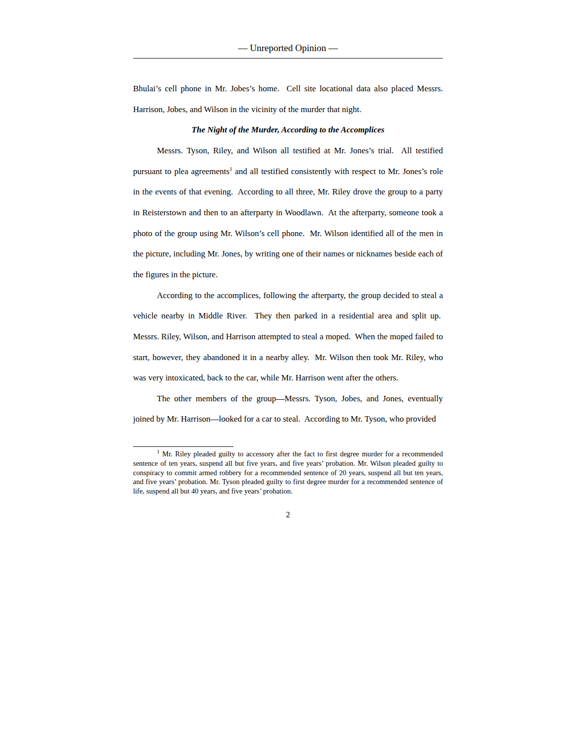— Unreported Opinion —
Bhulai’s cell phone in Mr. Jobes’s home. Cell site locational data also placed Messrs. Harrison, Jobes, and Wilson in the vicinity of the murder that night.
The Night of the Murder, According to the Accomplices
Messrs. Tyson, Riley, and Wilson all testified at Mr. Jones’s trial. All testified pursuant to plea agreements1 and all testified consistently with respect to Mr. Jones’s role in the events of that evening. According to all three, Mr. Riley drove the group to a party in Reisterstown and then to an afterparty in Woodlawn. At the afterparty, someone took a photo of the group using Mr. Wilson’s cell phone. Mr. Wilson identified all of the men in the picture, including Mr. Jones, by writing one of their names or nicknames beside each of the figures in the picture.
According to the accomplices, following the afterparty, the group decided to steal a vehicle nearby in Middle River. They then parked in a residential area and split up. Messrs. Riley, Wilson, and Harrison attempted to steal a moped. When the moped failed to start, however, they abandoned it in a nearby alley. Mr. Wilson then took Mr. Riley, who was very intoxicated, back to the car, while Mr. Harrison went after the others.
The other members of the group—Messrs. Tyson, Jobes, and Jones, eventually joined by Mr. Harrison—looked for a car to steal. According to Mr. Tyson, who provided
1 Mr. Riley pleaded guilty to accessory after the fact to first degree murder for a recommended sentence of ten years, suspend all but five years, and five years’ probation. Mr. Wilson pleaded guilty to conspiracy to commit armed robbery for a recommended sentence of 20 years, suspend all but ten years, and five years’ probation. Mr. Tyson pleaded guilty to first degree murder for a recommended sentence of life, suspend all but 40 years, and five years’ probation.
2